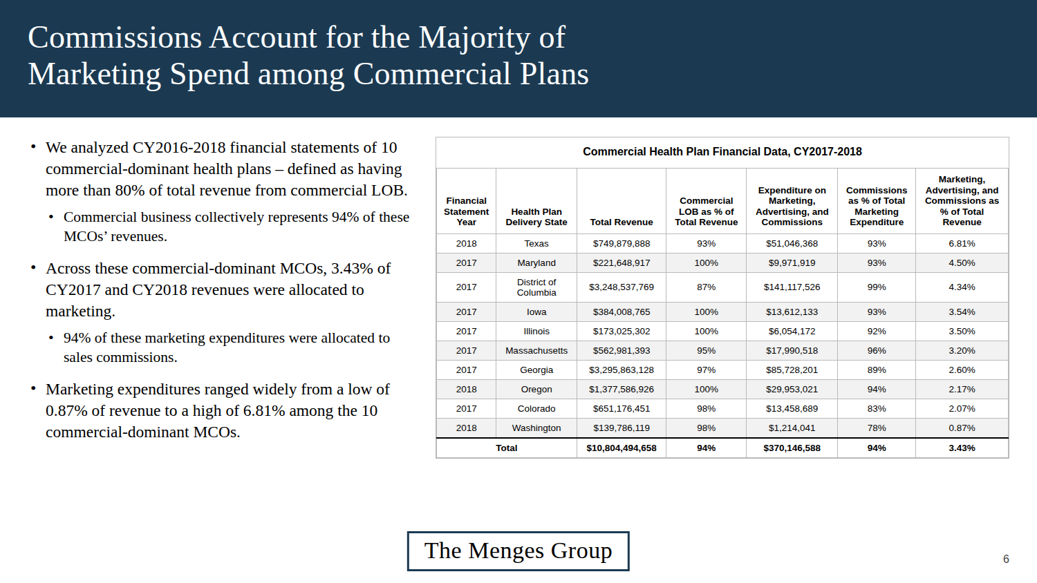Commissions Account for the Majority of
Marketing Spend among Commercial Plans
We analyzed CY2016-2018 financial statements of 10 commercial-dominant health plans – defined as having more than 80% of total revenue from commercial LOB.
Commercial business collectively represents 94% of these MCOs’ revenues.
Across these commercial-dominant MCOs, 3.43% of CY2017 and CY2018 revenues were allocated to marketing.
94% of these marketing expenditures were allocated to sales commissions.
Marketing expenditures ranged widely from a low of 0.87% of revenue to a high of 6.81% among the 10 commercial-dominant MCOs.
Commercial Health Plan Financial Data, CY2017-2018
| Financial Statement Year | Health Plan Delivery State | Total Revenue | Commercial LOB as % of Total Revenue | Expenditure on Marketing, Advertising, and Commissions | Commissions as % of Total Marketing Expenditure | Marketing, Advertising, and Commissions as % of Total Revenue |
| --- | --- | --- | --- | --- | --- | --- |
| 2018 | Texas | $749,879,888 | 93% | $51,046,368 | 93% | 6.81% |
| 2017 | Maryland | $221,648,917 | 100% | $9,971,919 | 93% | 4.50% |
| 2017 | District of Columbia | $3,248,537,769 | 87% | $141,117,526 | 99% | 4.34% |
| 2017 | Iowa | $384,008,765 | 100% | $13,612,133 | 93% | 3.54% |
| 2017 | Illinois | $173,025,302 | 100% | $6,054,172 | 92% | 3.50% |
| 2017 | Massachusetts | $562,981,393 | 95% | $17,990,518 | 96% | 3.20% |
| 2017 | Georgia | $3,295,863,128 | 97% | $85,728,201 | 89% | 2.60% |
| 2018 | Oregon | $1,377,586,926 | 100% | $29,953,021 | 94% | 2.17% |
| 2017 | Colorado | $651,176,451 | 98% | $13,458,689 | 83% | 2.07% |
| 2018 | Washington | $139,786,119 | 98% | $1,214,041 | 78% | 0.87% |
| Total | $10,804,494,658 | 94% | $370,146,588 | 94% | 3.43% |
The Menges Group
6